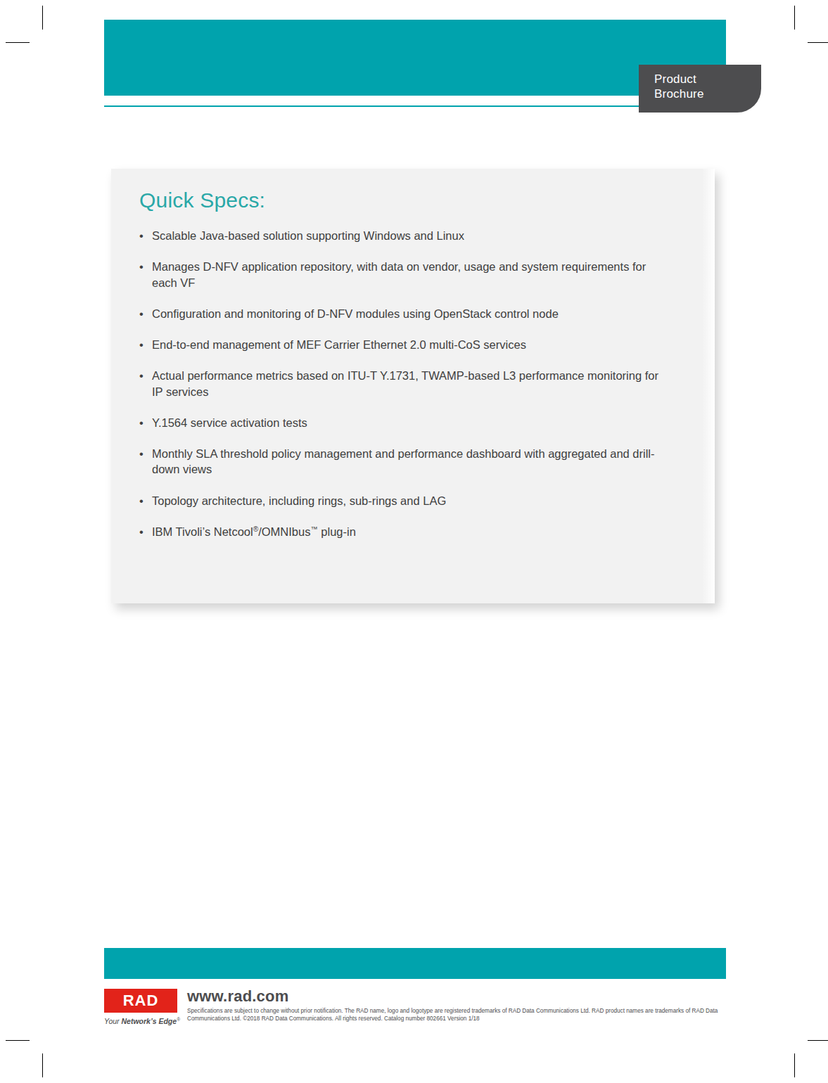Product
Brochure
Quick Specs:
Scalable Java-based solution supporting Windows and Linux
Manages D-NFV application repository, with data on vendor, usage and system requirements for each VF
Configuration and monitoring of D-NFV modules using OpenStack control node
End-to-end management of MEF Carrier Ethernet 2.0 multi-CoS services
Actual performance metrics based on ITU-T Y.1731, TWAMP-based L3 performance monitoring for IP services
Y.1564 service activation tests
Monthly SLA threshold policy management and performance dashboard with aggregated and drill-down views
Topology architecture, including rings, sub-rings and LAG
IBM Tivoli’s Netcool®/OMNIbus™ plug-in
RAD
Your Network’s Edge®
www.rad.com
Specifications are subject to change without prior notification. The RAD name, logo and logotype are registered trademarks of RAD Data Communications Ltd. RAD product names are trademarks of RAD Data Communications Ltd. ©2018 RAD Data Communications. All rights reserved. Catalog number 802661 Version 1/18